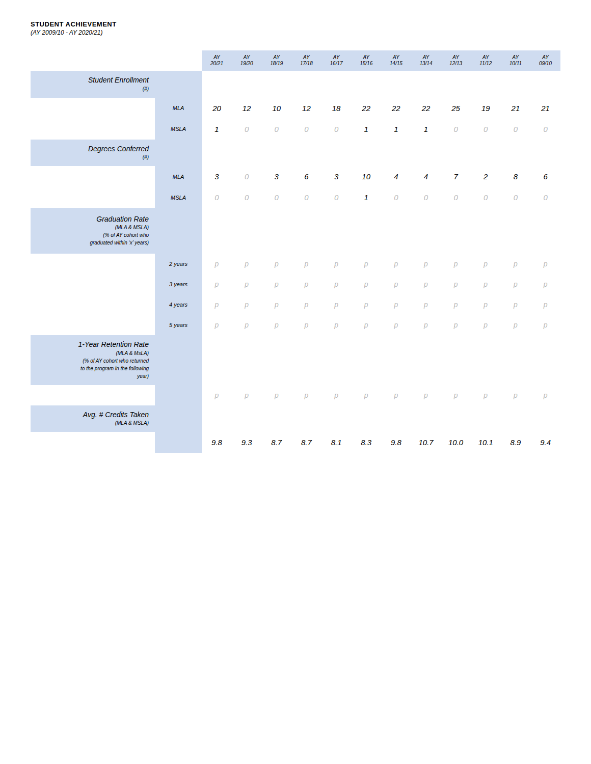STUDENT ACHIEVEMENT
(AY 2009/10 - AY 2020/21)
| | | AY 20/21 | AY 19/20 | AY 18/19 | AY 17/18 | AY 16/17 | AY 15/16 | AY 14/15 | AY 13/14 | AY 12/13 | AY 11/12 | AY 10/11 | AY 09/10 |
| --- | --- | --- | --- | --- | --- | --- | --- | --- | --- | --- | --- | --- | --- |
| Student Enrollment (#) | | |
| | MLA | 20 | 12 | 10 | 12 | 18 | 22 | 22 | 22 | 25 | 19 | 21 | 21 |
| | MSLA | 1 | 0 | 0 | 0 | 0 | 1 | 1 | 1 | 0 | 0 | 0 | 0 |
| Degrees Conferred (#) | | |
| | MLA | 3 | 0 | 3 | 6 | 3 | 10 | 4 | 4 | 7 | 2 | 8 | 6 |
| | MSLA | 0 | 0 | 0 | 0 | 0 | 1 | 0 | 0 | 0 | 0 | 0 | 0 |
| Graduation Rate (MLA & MSLA) (% of AY cohort who graduated within ‘x’ years) | | |
| | 2 years | p | p | p | p | p | p | p | p | p | p | p | p |
| | 3 years | p | p | p | p | p | p | p | p | p | p | p | p |
| | 4 years | p | p | p | p | p | p | p | p | p | p | p | p |
| | 5 years | p | p | p | p | p | p | p | p | p | p | p | p |
| 1-Year Retention Rate (MLA & MsLA) (% of AY cohort who returned to the program in the following year) | | |
| | | p | p | p | p | p | p | p | p | p | p | p | p |
| Avg. # Credits Taken (MLA & MSLA) | | |
| | | 9.8 | 9.3 | 8.7 | 8.7 | 8.1 | 8.3 | 9.8 | 10.7 | 10.0 | 10.1 | 8.9 | 9.4 |